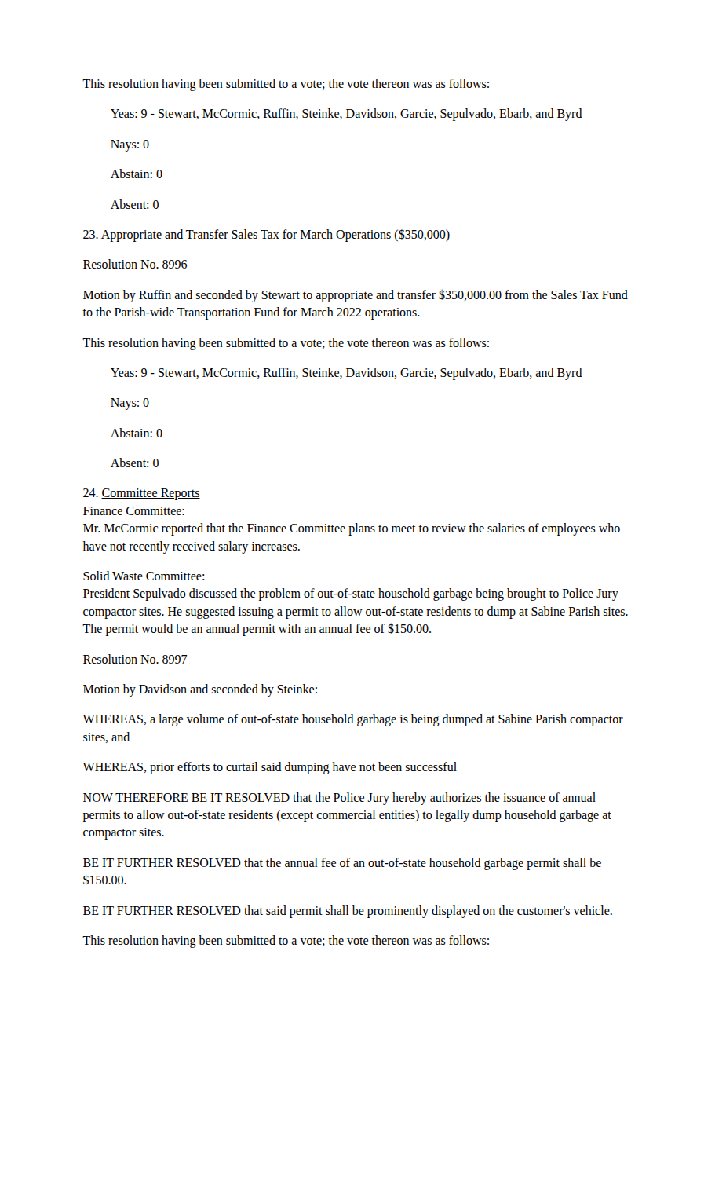This resolution having been submitted to a vote; the vote thereon was as follows:
Yeas: 9 - Stewart, McCormic, Ruffin, Steinke, Davidson, Garcie, Sepulvado, Ebarb, and Byrd
Nays: 0
Abstain: 0
Absent: 0
23. Appropriate and Transfer Sales Tax for March Operations ($350,000)
Resolution No. 8996
Motion by Ruffin and seconded by Stewart to appropriate and transfer $350,000.00 from the Sales Tax Fund to the Parish-wide Transportation Fund for March 2022 operations.
This resolution having been submitted to a vote; the vote thereon was as follows:
Yeas: 9 - Stewart, McCormic, Ruffin, Steinke, Davidson, Garcie, Sepulvado, Ebarb, and Byrd
Nays: 0
Abstain: 0
Absent: 0
24. Committee Reports
Finance Committee:
Mr. McCormic reported that the Finance Committee plans to meet to review the salaries of employees who have not recently received salary increases.
Solid Waste Committee:
President Sepulvado discussed the problem of out-of-state household garbage being brought to Police Jury compactor sites. He suggested issuing a permit to allow out-of-state residents to dump at Sabine Parish sites. The permit would be an annual permit with an annual fee of $150.00.
Resolution No. 8997
Motion by Davidson and seconded by Steinke:
WHEREAS, a large volume of out-of-state household garbage is being dumped at Sabine Parish compactor sites, and
WHEREAS, prior efforts to curtail said dumping have not been successful
NOW THEREFORE BE IT RESOLVED that the Police Jury hereby authorizes the issuance of annual permits to allow out-of-state residents (except commercial entities) to legally dump household garbage at compactor sites.
BE IT FURTHER RESOLVED that the annual fee of an out-of-state household garbage permit shall be $150.00.
BE IT FURTHER RESOLVED that said permit shall be prominently displayed on the customer's vehicle.
This resolution having been submitted to a vote; the vote thereon was as follows: